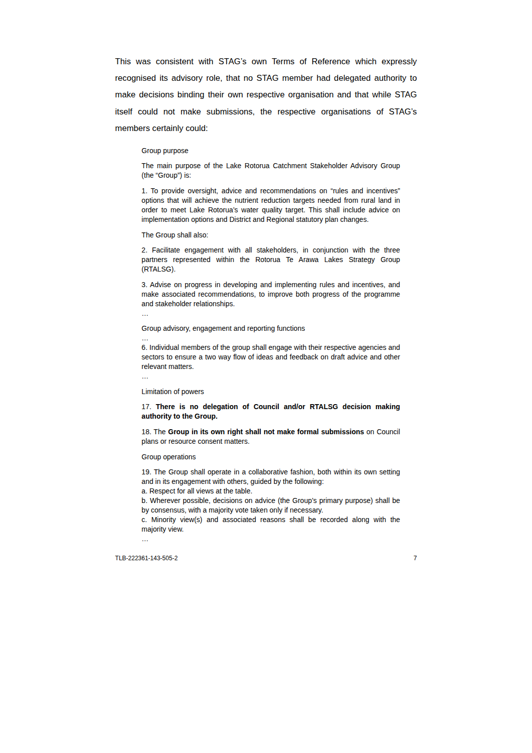This was consistent with STAG’s own Terms of Reference which expressly recognised its advisory role, that no STAG member had delegated authority to make decisions binding their own respective organisation and that while STAG itself could not make submissions, the respective organisations of STAG’s members certainly could:
Group purpose
The main purpose of the Lake Rotorua Catchment Stakeholder Advisory Group (the “Group”) is:
1. To provide oversight, advice and recommendations on “rules and incentives” options that will achieve the nutrient reduction targets needed from rural land in order to meet Lake Rotorua’s water quality target. This shall include advice on implementation options and District and Regional statutory plan changes.
The Group shall also:
2. Facilitate engagement with all stakeholders, in conjunction with the three partners represented within the Rotorua Te Arawa Lakes Strategy Group (RTALSG).
3. Advise on progress in developing and implementing rules and incentives, and make associated recommendations, to improve both progress of the programme and stakeholder relationships.
…
Group advisory, engagement and reporting functions
…
6. Individual members of the group shall engage with their respective agencies and sectors to ensure a two way flow of ideas and feedback on draft advice and other relevant matters.
…
Limitation of powers
17. There is no delegation of Council and/or RTALSG decision making authority to the Group.
18. The Group in its own right shall not make formal submissions on Council plans or resource consent matters.
Group operations
19. The Group shall operate in a collaborative fashion, both within its own setting and in its engagement with others, guided by the following: a. Respect for all views at the table. b. Wherever possible, decisions on advice (the Group’s primary purpose) shall be by consensus, with a majority vote taken only if necessary. c. Minority view(s) and associated reasons shall be recorded along with the majority view. …
TLB-222361-143-505-2 7